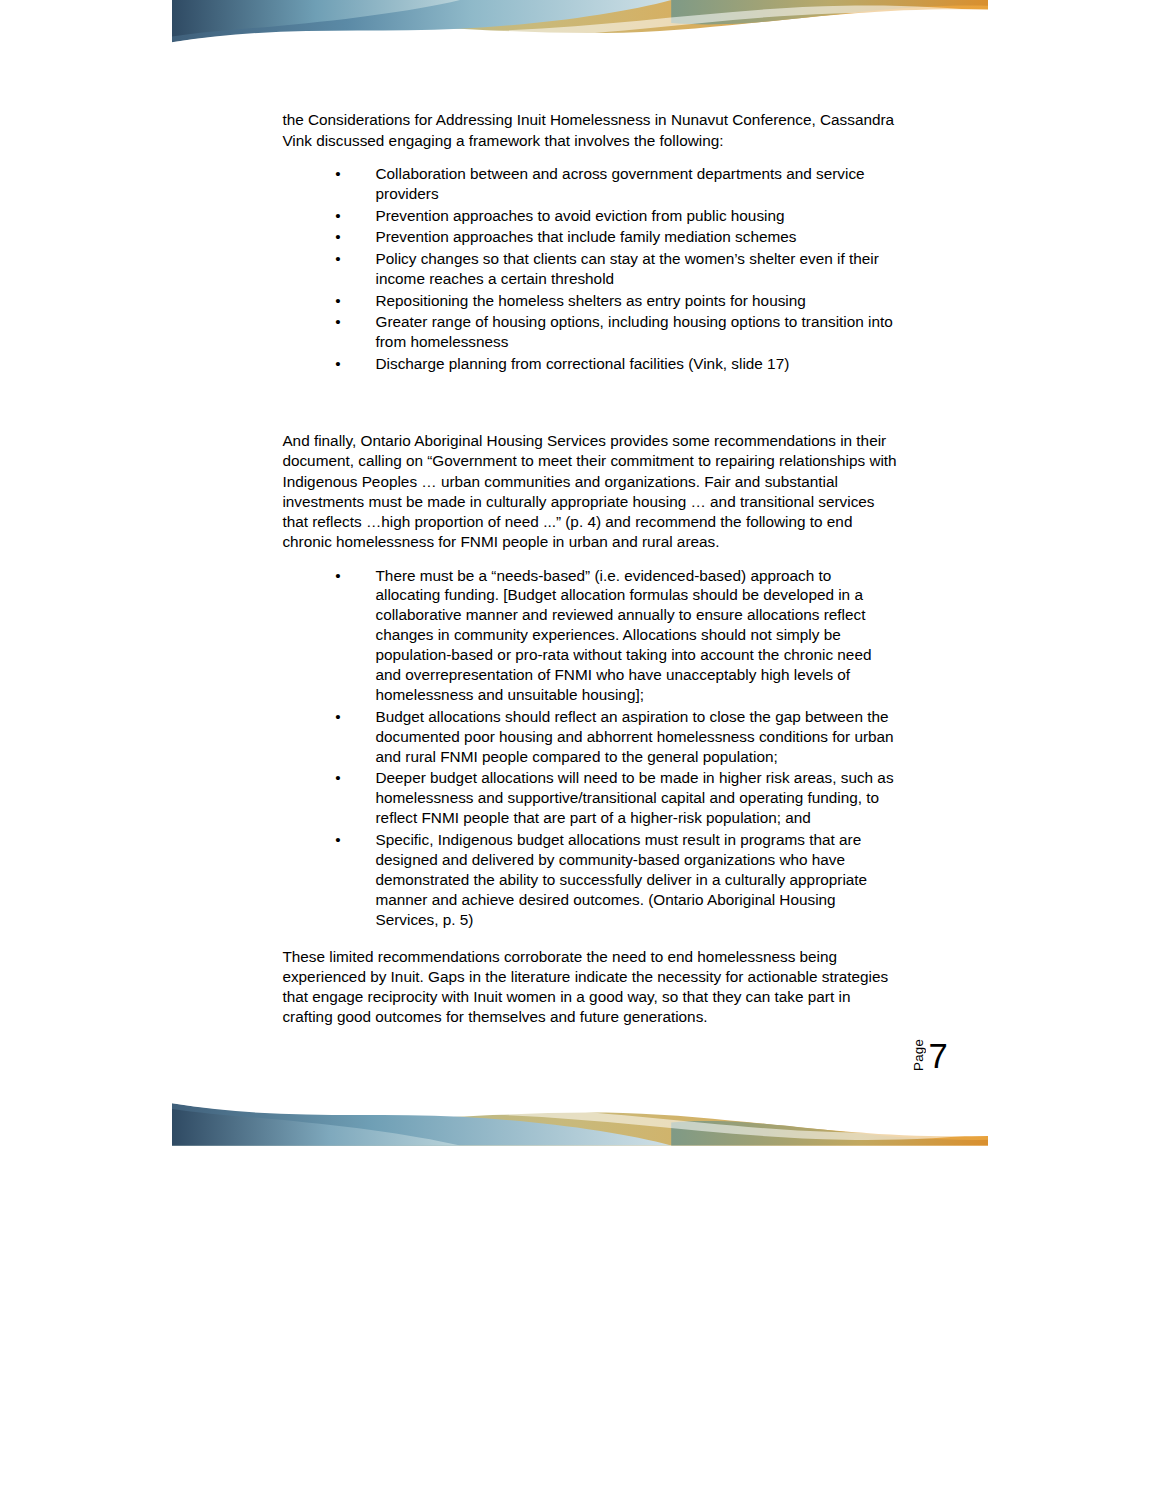the Considerations for Addressing Inuit Homelessness in Nunavut Conference, Cassandra Vink discussed engaging a framework that involves the following:
Collaboration between and across government departments and service providers
Prevention approaches to avoid eviction from public housing
Prevention approaches that include family mediation schemes
Policy changes so that clients can stay at the women’s shelter even if their income reaches a certain threshold
Repositioning the homeless shelters as entry points for housing
Greater range of housing options, including housing options to transition into from homelessness
Discharge planning from correctional facilities (Vink, slide 17)
And finally, Ontario Aboriginal Housing Services provides some recommendations in their document, calling on “Government to meet their commitment to repairing relationships with Indigenous Peoples … urban communities and organizations. Fair and substantial investments must be made in culturally appropriate housing … and transitional services that reflects …high proportion of need ...” (p. 4) and recommend the following to end chronic homelessness for FNMI people in urban and rural areas.
There must be a “needs-based” (i.e. evidenced-based) approach to allocating funding. [Budget allocation formulas should be developed in a collaborative manner and reviewed annually to ensure allocations reflect changes in community experiences. Allocations should not simply be population-based or pro-rata without taking into account the chronic need and overrepresentation of FNMI who have unacceptably high levels of homelessness and unsuitable housing];
Budget allocations should reflect an aspiration to close the gap between the documented poor housing and abhorrent homelessness conditions for urban and rural FNMI people compared to the general population;
Deeper budget allocations will need to be made in higher risk areas, such as homelessness and supportive/transitional capital and operating funding, to reflect FNMI people that are part of a higher-risk population; and
Specific, Indigenous budget allocations must result in programs that are designed and delivered by community-based organizations who have demonstrated the ability to successfully deliver in a culturally appropriate manner and achieve desired outcomes. (Ontario Aboriginal Housing Services, p. 5)
These limited recommendations corroborate the need to end homelessness being experienced by Inuit. Gaps in the literature indicate the necessity for actionable strategies that engage reciprocity with Inuit women in a good way, so that they can take part in crafting good outcomes for themselves and future generations.
Page 7